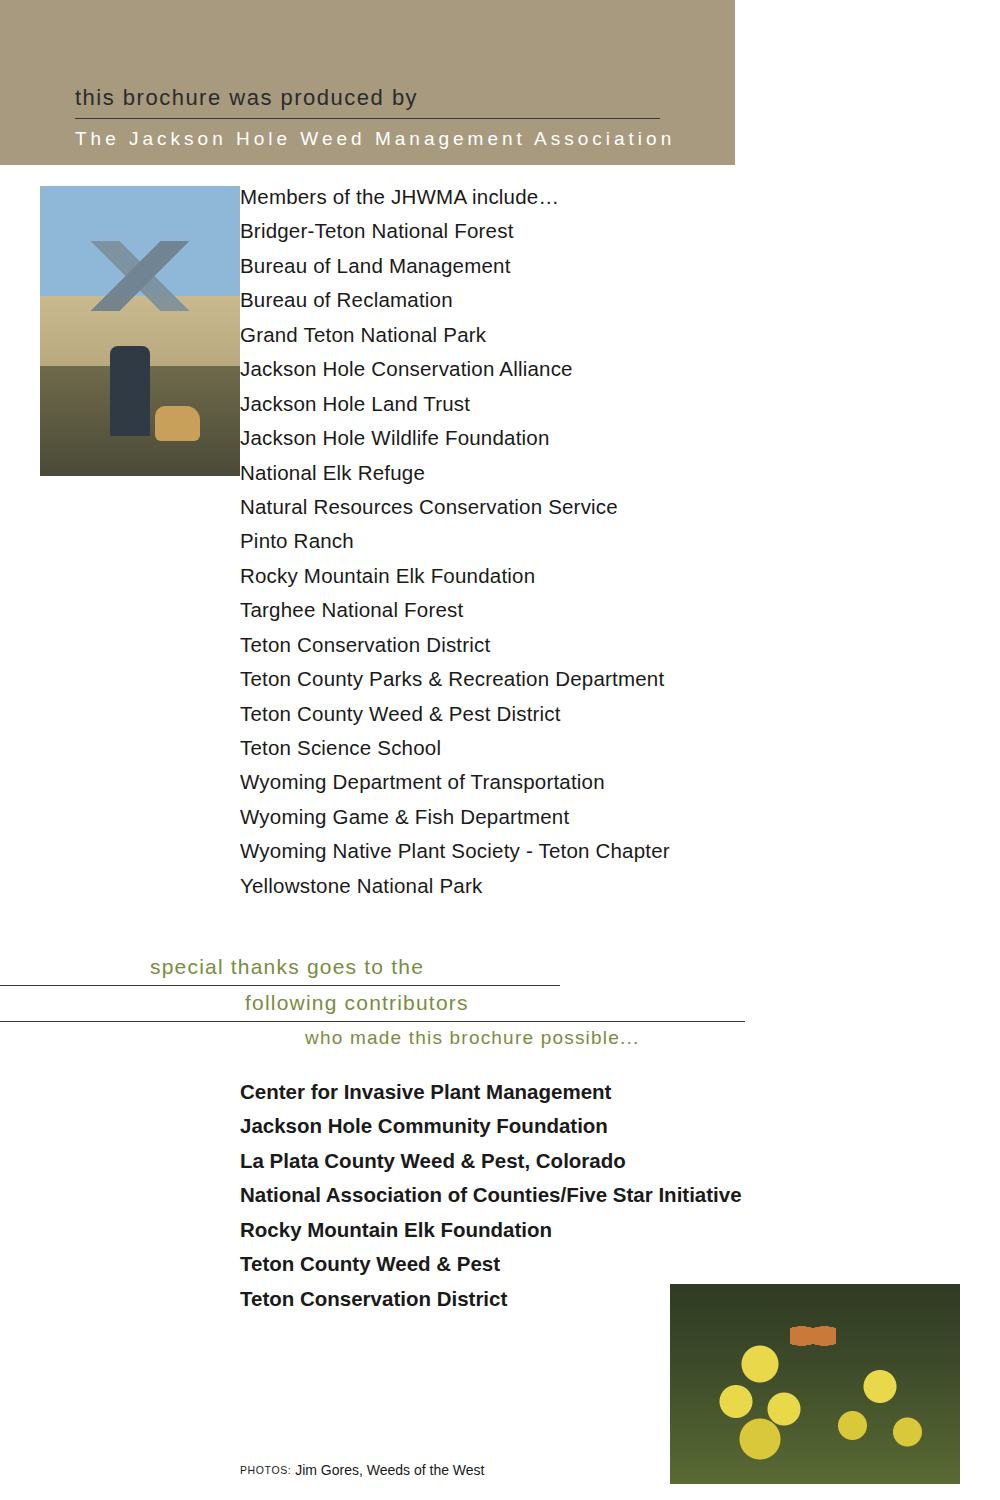this brochure was produced by
The Jackson Hole Weed Management Association
Members of the JHWMA include… Bridger-Teton National Forest
Bureau of Land Management
Bureau of Reclamation
Grand Teton National Park
Jackson Hole Conservation Alliance
Jackson Hole Land Trust
Jackson Hole Wildlife Foundation
National Elk Refuge
Natural Resources Conservation Service
Pinto Ranch
Rocky Mountain Elk Foundation
Targhee National Forest
Teton Conservation District
Teton County Parks & Recreation Department
Teton County Weed & Pest District
Teton Science School
Wyoming Department of Transportation
Wyoming Game & Fish Department
Wyoming Native Plant Society - Teton Chapter
Yellowstone National Park
special thanks goes to the
following contributors
who made this brochure possible...
Center for Invasive Plant Management
Jackson Hole Community Foundation
La Plata County Weed & Pest, Colorado
National Association of Counties/Five Star Initiative
Rocky Mountain Elk Foundation
Teton County Weed & Pest
Teton Conservation District
PHOTOS: Jim Gores, Weeds of the West